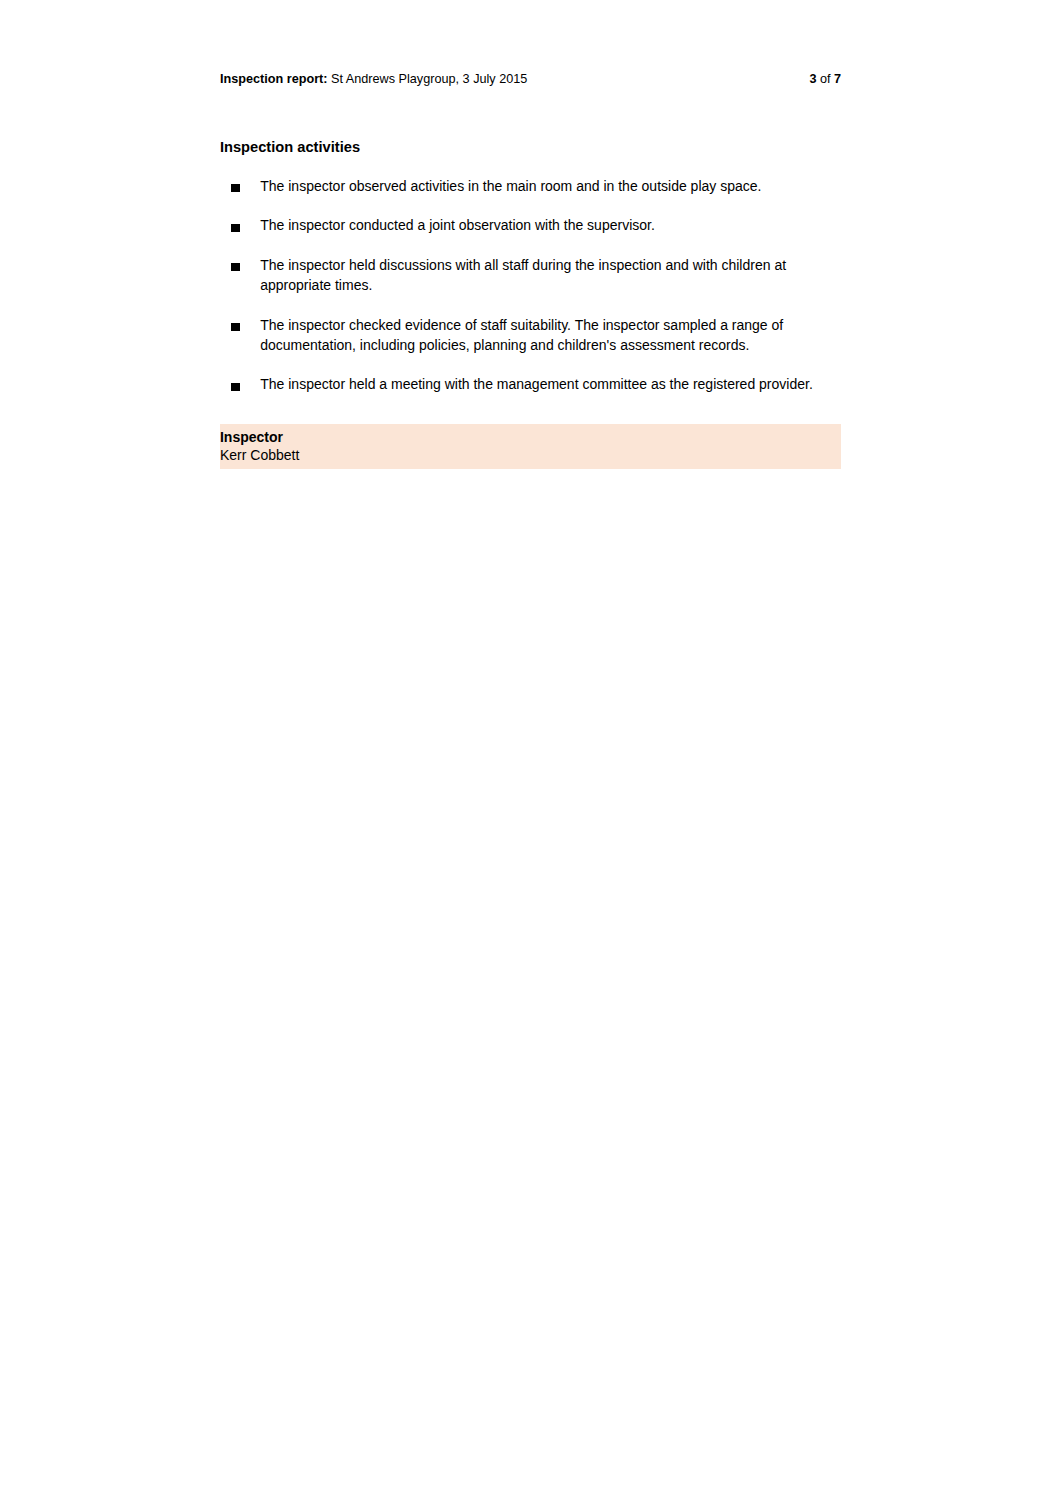Inspection report: St Andrews Playgroup, 3 July 2015
3 of 7
Inspection activities
The inspector observed activities in the main room and in the outside play space.
The inspector conducted a joint observation with the supervisor.
The inspector held discussions with all staff during the inspection and with children at appropriate times.
The inspector checked evidence of staff suitability. The inspector sampled a range of documentation, including policies, planning and children's assessment records.
The inspector held a meeting with the management committee as the registered provider.
Inspector
Kerr Cobbett